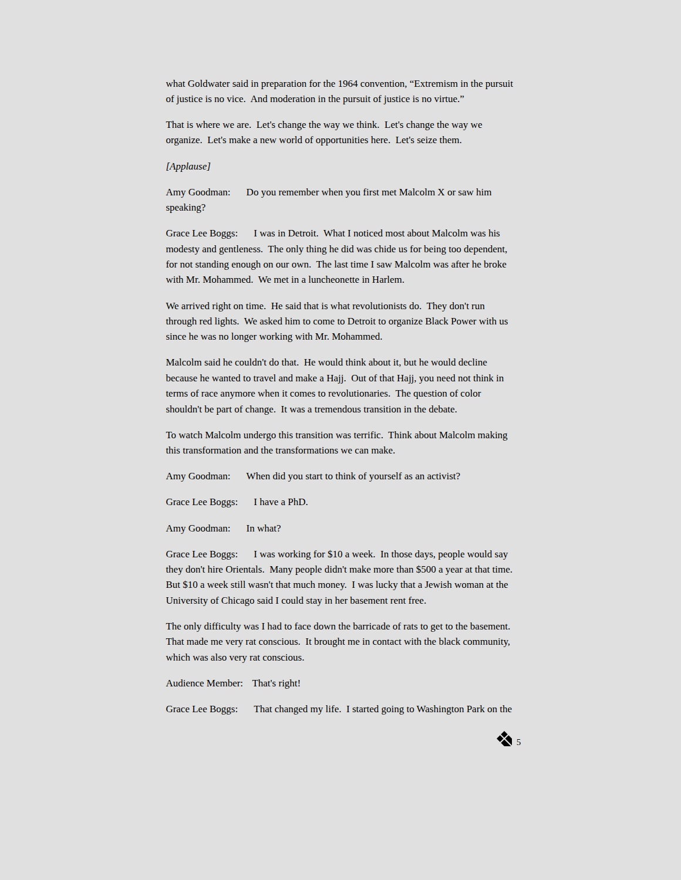what Goldwater said in preparation for the 1964 convention, “Extremism in the pursuit of justice is no vice. And moderation in the pursuit of justice is no virtue.”
That is where we are. Let's change the way we think. Let's change the way we organize. Let's make a new world of opportunities here. Let's seize them.
[Applause]
Amy Goodman: Do you remember when you first met Malcolm X or saw him speaking?
Grace Lee Boggs: I was in Detroit. What I noticed most about Malcolm was his modesty and gentleness. The only thing he did was chide us for being too dependent, for not standing enough on our own. The last time I saw Malcolm was after he broke with Mr. Mohammed. We met in a luncheonette in Harlem.
We arrived right on time. He said that is what revolutionists do. They don't run through red lights. We asked him to come to Detroit to organize Black Power with us since he was no longer working with Mr. Mohammed.
Malcolm said he couldn't do that. He would think about it, but he would decline because he wanted to travel and make a Hajj. Out of that Hajj, you need not think in terms of race anymore when it comes to revolutionaries. The question of color shouldn't be part of change. It was a tremendous transition in the debate.
To watch Malcolm undergo this transition was terrific. Think about Malcolm making this transformation and the transformations we can make.
Amy Goodman: When did you start to think of yourself as an activist?
Grace Lee Boggs: I have a PhD.
Amy Goodman: In what?
Grace Lee Boggs: I was working for $10 a week. In those days, people would say they don't hire Orientals. Many people didn't make more than $500 a year at that time. But $10 a week still wasn't that much money. I was lucky that a Jewish woman at the University of Chicago said I could stay in her basement rent free.
The only difficulty was I had to face down the barricade of rats to get to the basement. That made me very rat conscious. It brought me in contact with the black community, which was also very rat conscious.
Audience Member: That's right!
Grace Lee Boggs: That changed my life. I started going to Washington Park on the
5